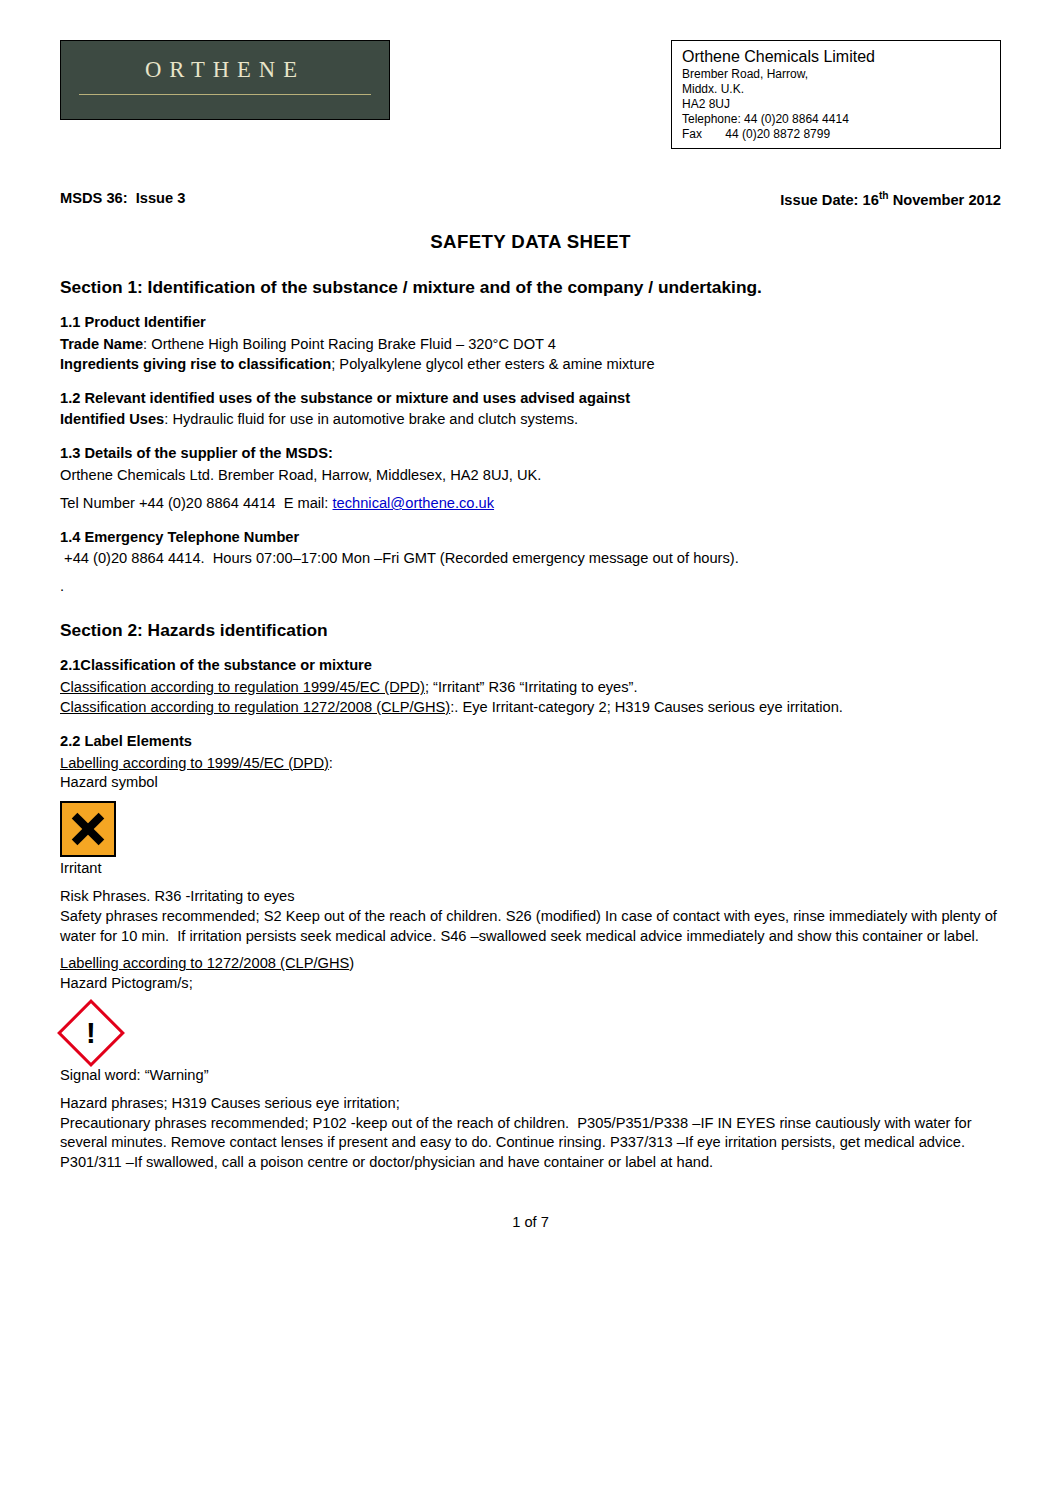ORTHENE
Orthene Chemicals Limited
Brember Road, Harrow,
Middx. U.K.
HA2 8UJ
Telephone: 44 (0)20 8864 4414
Fax 44 (0)20 8872 8799
MSDS 36: Issue 3 Issue Date: 16th November 2012
SAFETY DATA SHEET
Section 1: Identification of the substance / mixture and of the company / undertaking.
1.1 Product Identifier
Trade Name: Orthene High Boiling Point Racing Brake Fluid – 320°C DOT 4
Ingredients giving rise to classification; Polyalkylene glycol ether esters & amine mixture
1.2 Relevant identified uses of the substance or mixture and uses advised against
Identified Uses: Hydraulic fluid for use in automotive brake and clutch systems.
1.3 Details of the supplier of the MSDS:
Orthene Chemicals Ltd. Brember Road, Harrow, Middlesex, HA2 8UJ, UK.
Tel Number +44 (0)20 8864 4414 E mail: technical@orthene.co.uk
1.4 Emergency Telephone Number
+44 (0)20 8864 4414. Hours 07:00–17:00 Mon –Fri GMT (Recorded emergency message out of hours).
.
Section 2: Hazards identification
2.1Classification of the substance or mixture
Classification according to regulation 1999/45/EC (DPD); “Irritant” R36 “Irritating to eyes”.
Classification according to regulation 1272/2008 (CLP/GHS):. Eye Irritant-category 2; H319 Causes serious eye irritation.
2.2 Label Elements
Labelling according to 1999/45/EC (DPD):
Hazard symbol
Irritant
Risk Phrases. R36 -Irritating to eyes
Safety phrases recommended; S2 Keep out of the reach of children. S26 (modified) In case of contact with eyes, rinse immediately with plenty of water for 10 min. If irritation persists seek medical advice. S46 –swallowed seek medical advice immediately and show this container or label.
Labelling according to 1272/2008 (CLP/GHS)
Hazard Pictogram/s;
!
Signal word: “Warning”
Hazard phrases; H319 Causes serious eye irritation;
Precautionary phrases recommended; P102 -keep out of the reach of children. P305/P351/P338 –IF IN EYES rinse cautiously with water for several minutes. Remove contact lenses if present and easy to do. Continue rinsing. P337/313 –If eye irritation persists, get medical advice. P301/311 –If swallowed, call a poison centre or doctor/physician and have container or label at hand.
1 of 7